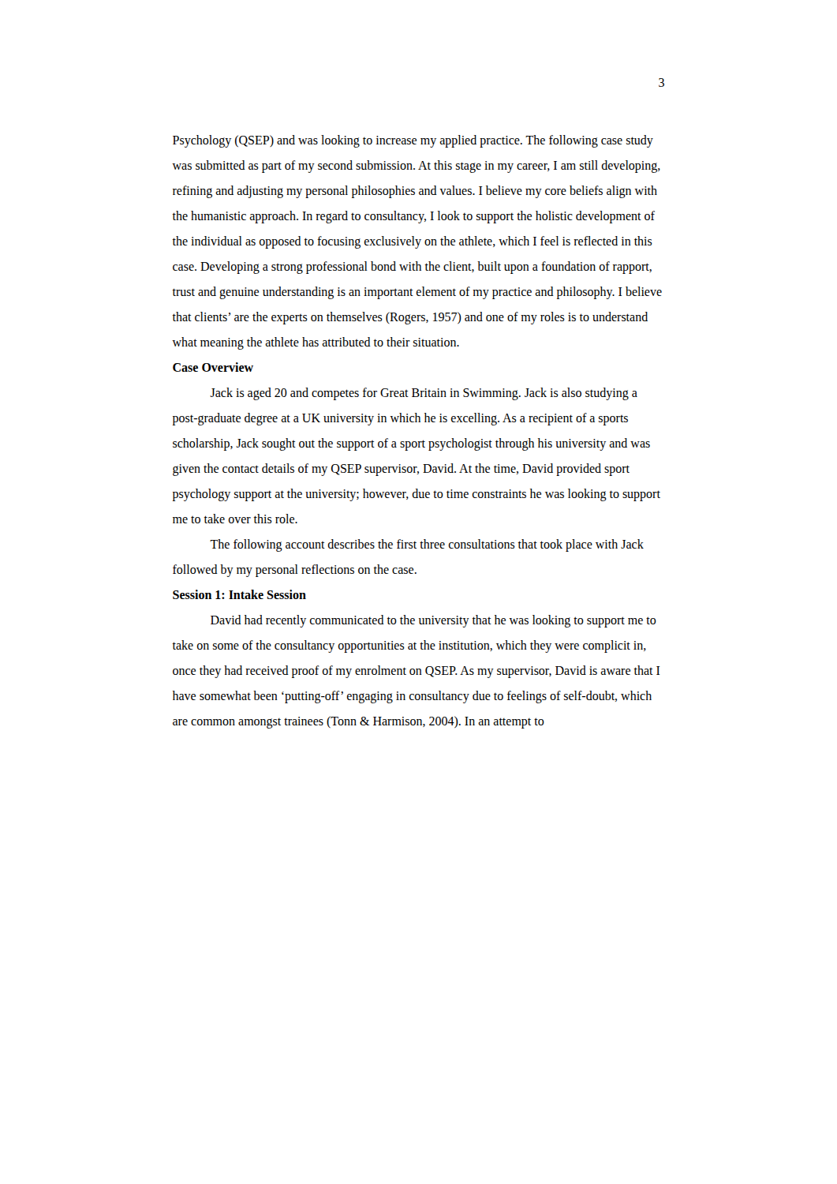3
Psychology (QSEP) and was looking to increase my applied practice. The following case study was submitted as part of my second submission. At this stage in my career, I am still developing, refining and adjusting my personal philosophies and values. I believe my core beliefs align with the humanistic approach. In regard to consultancy, I look to support the holistic development of the individual as opposed to focusing exclusively on the athlete, which I feel is reflected in this case. Developing a strong professional bond with the client, built upon a foundation of rapport, trust and genuine understanding is an important element of my practice and philosophy. I believe that clients’ are the experts on themselves (Rogers, 1957) and one of my roles is to understand what meaning the athlete has attributed to their situation.
Case Overview
Jack is aged 20 and competes for Great Britain in Swimming. Jack is also studying a post-graduate degree at a UK university in which he is excelling. As a recipient of a sports scholarship, Jack sought out the support of a sport psychologist through his university and was given the contact details of my QSEP supervisor, David. At the time, David provided sport psychology support at the university; however, due to time constraints he was looking to support me to take over this role.
The following account describes the first three consultations that took place with Jack followed by my personal reflections on the case.
Session 1: Intake Session
David had recently communicated to the university that he was looking to support me to take on some of the consultancy opportunities at the institution, which they were complicit in, once they had received proof of my enrolment on QSEP. As my supervisor, David is aware that I have somewhat been ‘putting-off’ engaging in consultancy due to feelings of self-doubt, which are common amongst trainees (Tonn & Harmison, 2004). In an attempt to